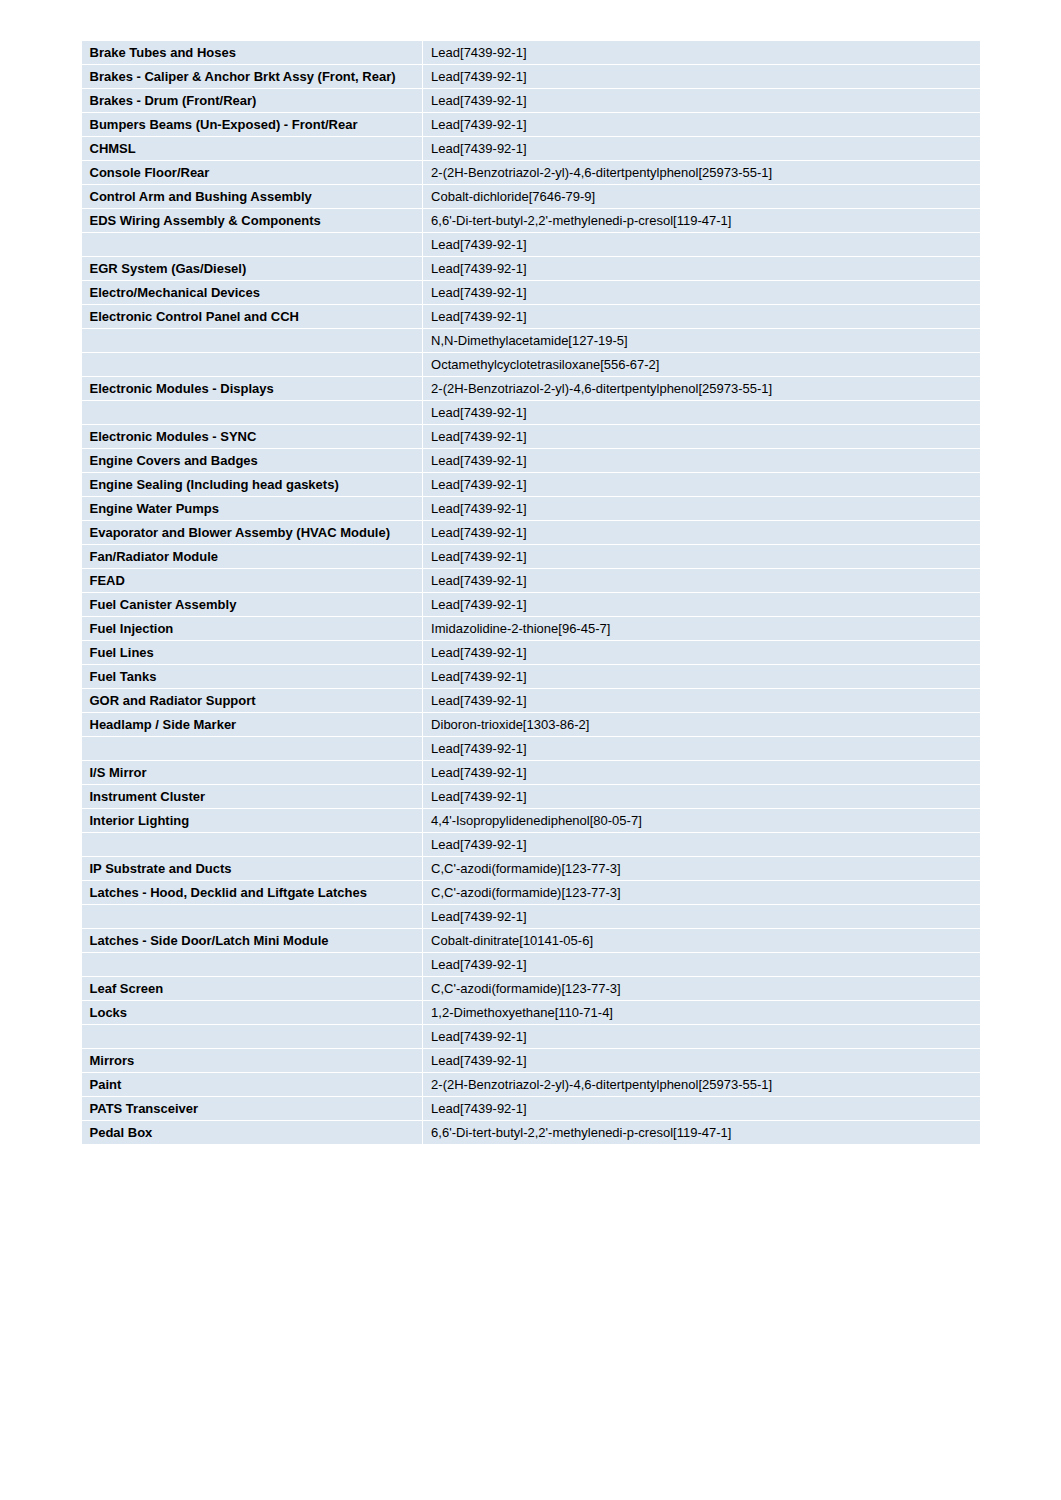| Brake Tubes and Hoses | Lead[7439-92-1] |
| Brakes - Caliper & Anchor Brkt Assy (Front, Rear) | Lead[7439-92-1] |
| Brakes - Drum (Front/Rear) | Lead[7439-92-1] |
| Bumpers Beams (Un-Exposed) - Front/Rear | Lead[7439-92-1] |
| CHMSL | Lead[7439-92-1] |
| Console Floor/Rear | 2-(2H-Benzotriazol-2-yl)-4,6-ditertpentylphenol[25973-55-1] |
| Control Arm and Bushing Assembly | Cobalt-dichloride[7646-79-9] |
| EDS Wiring Assembly & Components | 6,6'-Di-tert-butyl-2,2'-methylenedi-p-cresol[119-47-1] |
| | Lead[7439-92-1] |
| EGR System (Gas/Diesel) | Lead[7439-92-1] |
| Electro/Mechanical Devices | Lead[7439-92-1] |
| Electronic Control Panel and CCH | Lead[7439-92-1] |
| | N,N-Dimethylacetamide[127-19-5] |
| | Octamethylcyclotetrasiloxane[556-67-2] |
| Electronic Modules - Displays | 2-(2H-Benzotriazol-2-yl)-4,6-ditertpentylphenol[25973-55-1] |
| | Lead[7439-92-1] |
| Electronic Modules - SYNC | Lead[7439-92-1] |
| Engine Covers and Badges | Lead[7439-92-1] |
| Engine Sealing (Including head gaskets) | Lead[7439-92-1] |
| Engine Water Pumps | Lead[7439-92-1] |
| Evaporator and Blower Assemby (HVAC Module) | Lead[7439-92-1] |
| Fan/Radiator Module | Lead[7439-92-1] |
| FEAD | Lead[7439-92-1] |
| Fuel Canister Assembly | Lead[7439-92-1] |
| Fuel Injection | Imidazolidine-2-thione[96-45-7] |
| Fuel Lines | Lead[7439-92-1] |
| Fuel Tanks | Lead[7439-92-1] |
| GOR and Radiator Support | Lead[7439-92-1] |
| Headlamp / Side Marker | Diboron-trioxide[1303-86-2] |
| | Lead[7439-92-1] |
| I/S Mirror | Lead[7439-92-1] |
| Instrument Cluster | Lead[7439-92-1] |
| Interior Lighting | 4,4'-Isopropylidenediphenol[80-05-7] |
| | Lead[7439-92-1] |
| IP Substrate and Ducts | C,C'-azodi(formamide)[123-77-3] |
| Latches - Hood, Decklid and Liftgate Latches | C,C'-azodi(formamide)[123-77-3] |
| | Lead[7439-92-1] |
| Latches - Side Door/Latch Mini Module | Cobalt-dinitrate[10141-05-6] |
| | Lead[7439-92-1] |
| Leaf Screen | C,C'-azodi(formamide)[123-77-3] |
| Locks | 1,2-Dimethoxyethane[110-71-4] |
| | Lead[7439-92-1] |
| Mirrors | Lead[7439-92-1] |
| Paint | 2-(2H-Benzotriazol-2-yl)-4,6-ditertpentylphenol[25973-55-1] |
| PATS Transceiver | Lead[7439-92-1] |
| Pedal Box | 6,6'-Di-tert-butyl-2,2'-methylenedi-p-cresol[119-47-1] |